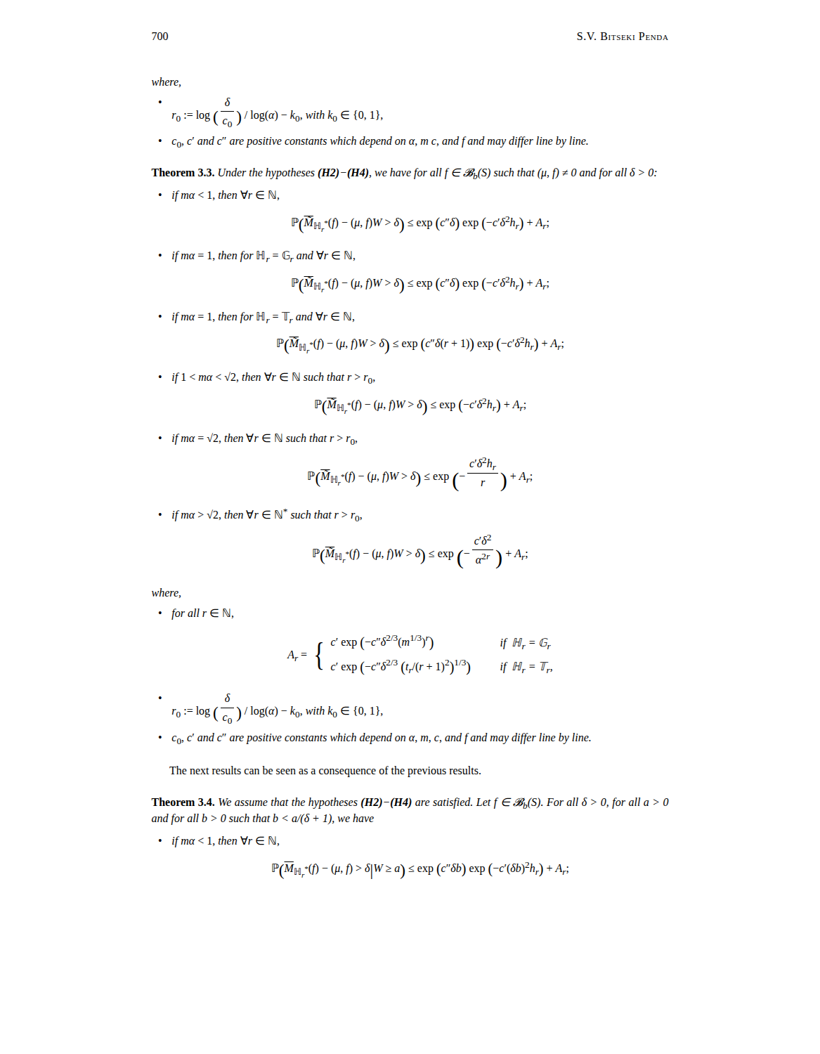700 S.V. Bitseki Penda
where,
r0 := log (δc0) / log(α) − k0, with k0 ∈ {0, 1},
c0, c′ and c″ are positive constants which depend on α, m c, and f and may differ line by line.
Theorem 3.3. Under the hypotheses (H2)−(H4), we have for all f ∈ 𝓑b(S) such that (μ, f) ≠ 0 and for all δ > 0:
if mα < 1, then ∀r ∈ ℕ,
ℙ(M̃ℍr*(f) − (μ, f)W > δ) ≤ exp (c″δ) exp (−c′δ2hr) + Ar;
if mα = 1, then for ℍr = 𝔾r and ∀r ∈ ℕ,
ℙ(M̃ℍr*(f) − (μ, f)W > δ) ≤ exp (c″δ) exp (−c′δ2hr) + Ar;
if mα = 1, then for ℍr = 𝕋r and ∀r ∈ ℕ,
ℙ(M̃ℍr*(f) − (μ, f)W > δ) ≤ exp (c″δ(r + 1)) exp (−c′δ2hr) + Ar;
if 1 < mα < √2, then ∀r ∈ ℕ such that r > r0,
ℙ(M̃ℍr*(f) − (μ, f)W > δ) ≤ exp (−c′δ2hr) + Ar;
if mα = √2, then ∀r ∈ ℕ such that r > r0,
ℙ(M̃ℍr*(f) − (μ, f)W > δ) ≤ exp (−c′δ2hr r) + Ar;
if mα > √2, then ∀r ∈ ℕ* such that r > r0,
ℙ(M̃ℍr*(f) − (μ, f)W > δ) ≤ exp (−c′δ2 α2r) + Ar;
where,
for all r ∈ ℕ,
Ar = {
| c ′ exp ( − c ″ δ 2/3 ( m 1/3 ) r ) | if ℍ r = 𝔾 r |
| c ′ exp ( − c ″ δ 2/3 ( t r /( r + 1) 2 ) 1/3 ) | if ℍ r = 𝕋 r , |
r0 := log (δc0) / log(α) − k0, with k0 ∈ {0, 1},
c0, c′ and c″ are positive constants which depend on α, m, c, and f and may differ line by line.
The next results can be seen as a consequence of the previous results.
Theorem 3.4. We assume that the hypotheses (H2)−(H4) are satisfied. Let f ∈ 𝓑b(S). For all δ > 0, for all a > 0 and for all b > 0 such that b < a/(δ + 1), we have
if mα < 1, then ∀r ∈ ℕ,
ℙ(Mℍr*(f) − (μ, f) > δ|W ≥ a) ≤ exp (c″δb) exp (−c′(δb)2hr) + Ar;